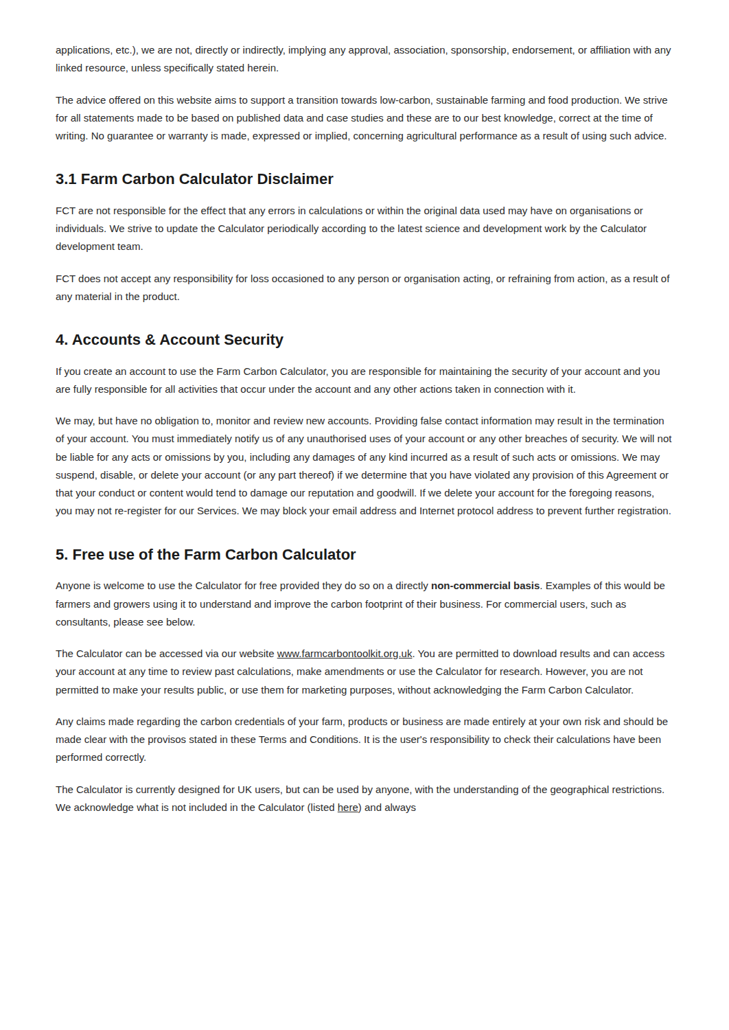applications, etc.), we are not, directly or indirectly, implying any approval, association, sponsorship, endorsement, or affiliation with any linked resource, unless specifically stated herein.
The advice offered on this website aims to support a transition towards low-carbon, sustainable farming and food production. We strive for all statements made to be based on published data and case studies and these are to our best knowledge, correct at the time of writing. No guarantee or warranty is made, expressed or implied, concerning agricultural performance as a result of using such advice.
3.1 Farm Carbon Calculator Disclaimer
FCT are not responsible for the effect that any errors in calculations or within the original data used may have on organisations or individuals. We strive to update the Calculator periodically according to the latest science and development work by the Calculator development team.
FCT does not accept any responsibility for loss occasioned to any person or organisation acting, or refraining from action, as a result of any material in the product.
4. Accounts & Account Security
If you create an account to use the Farm Carbon Calculator, you are responsible for maintaining the security of your account and you are fully responsible for all activities that occur under the account and any other actions taken in connection with it.
We may, but have no obligation to, monitor and review new accounts. Providing false contact information may result in the termination of your account. You must immediately notify us of any unauthorised uses of your account or any other breaches of security. We will not be liable for any acts or omissions by you, including any damages of any kind incurred as a result of such acts or omissions. We may suspend, disable, or delete your account (or any part thereof) if we determine that you have violated any provision of this Agreement or that your conduct or content would tend to damage our reputation and goodwill. If we delete your account for the foregoing reasons, you may not re-register for our Services. We may block your email address and Internet protocol address to prevent further registration.
5. Free use of the Farm Carbon Calculator
Anyone is welcome to use the Calculator for free provided they do so on a directly non-commercial basis. Examples of this would be farmers and growers using it to understand and improve the carbon footprint of their business. For commercial users, such as consultants, please see below.
The Calculator can be accessed via our website www.farmcarbontoolkit.org.uk. You are permitted to download results and can access your account at any time to review past calculations, make amendments or use the Calculator for research. However, you are not permitted to make your results public, or use them for marketing purposes, without acknowledging the Farm Carbon Calculator.
Any claims made regarding the carbon credentials of your farm, products or business are made entirely at your own risk and should be made clear with the provisos stated in these Terms and Conditions. It is the user's responsibility to check their calculations have been performed correctly.
The Calculator is currently designed for UK users, but can be used by anyone, with the understanding of the geographical restrictions. We acknowledge what is not included in the Calculator (listed here) and always